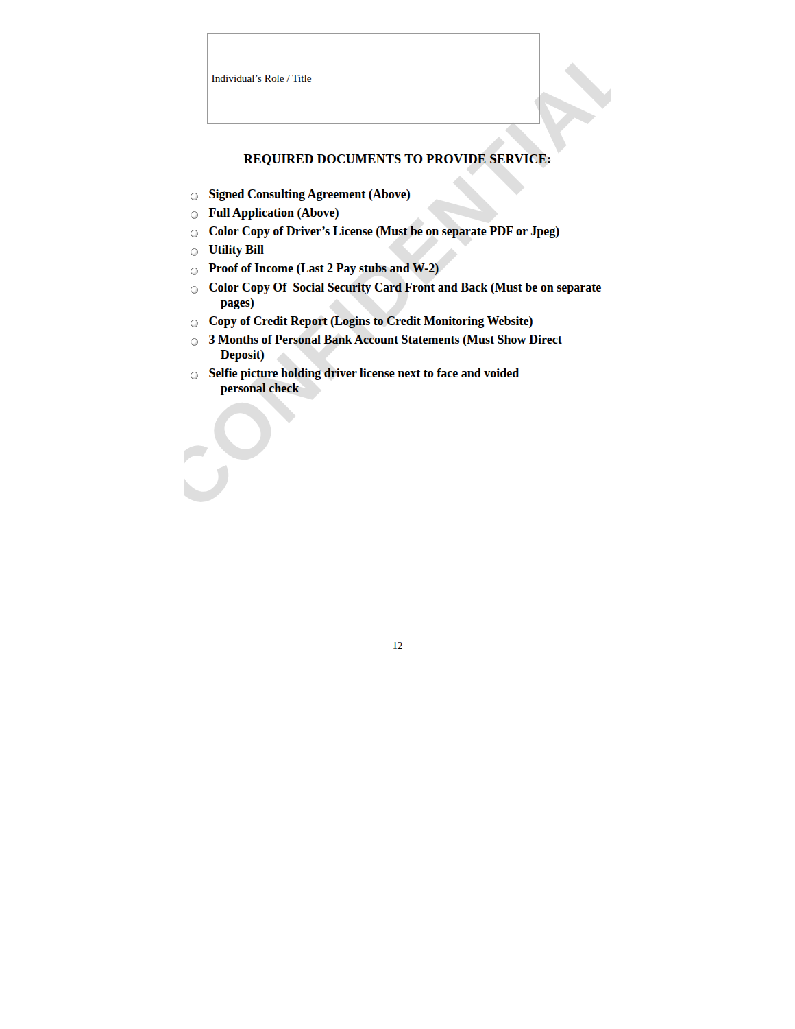CONFIDENTIAL
| Individual’s Role / Title |
REQUIRED DOCUMENTS TO PROVIDE SERVICE:
Signed Consulting Agreement (Above)
Full Application (Above)
Color Copy of Driver’s License (Must be on separate PDF or Jpeg)
Utility Bill
Proof of Income (Last 2 Pay stubs and W-2)
Color Copy Of Social Security Card Front and Back (Must be on separatepages)
Copy of Credit Report (Logins to Credit Monitoring Website)
3 Months of Personal Bank Account Statements (Must Show DirectDeposit)
Selfie picture holding driver license next to face and voidedpersonal check
12